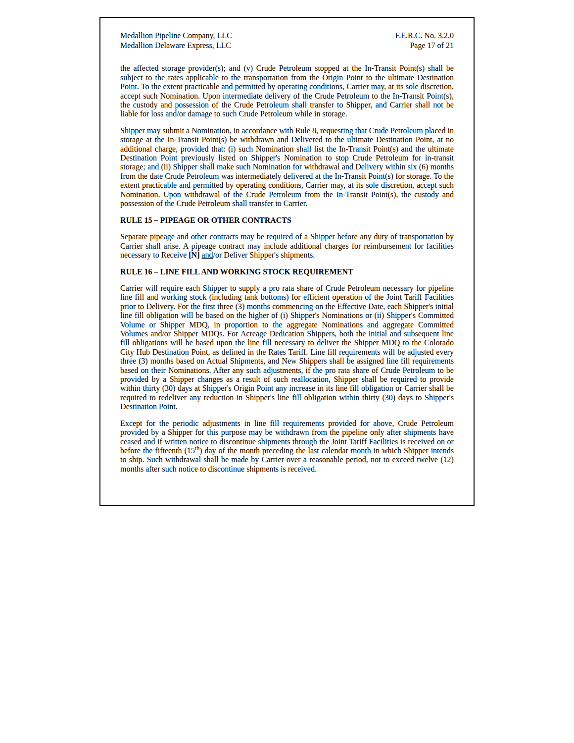Medallion Pipeline Company, LLC
Medallion Delaware Express, LLC
F.E.R.C. No. 3.2.0
Page 17 of 21
the affected storage provider(s); and (v) Crude Petroleum stopped at the In-Transit Point(s) shall be subject to the rates applicable to the transportation from the Origin Point to the ultimate Destination Point. To the extent practicable and permitted by operating conditions, Carrier may, at its sole discretion, accept such Nomination. Upon intermediate delivery of the Crude Petroleum to the In-Transit Point(s), the custody and possession of the Crude Petroleum shall transfer to Shipper, and Carrier shall not be liable for loss and/or damage to such Crude Petroleum while in storage.
Shipper may submit a Nomination, in accordance with Rule 8, requesting that Crude Petroleum placed in storage at the In-Transit Point(s) be withdrawn and Delivered to the ultimate Destination Point, at no additional charge, provided that: (i) such Nomination shall list the In-Transit Point(s) and the ultimate Destination Point previously listed on Shipper's Nomination to stop Crude Petroleum for in-transit storage; and (ii) Shipper shall make such Nomination for withdrawal and Delivery within six (6) months from the date Crude Petroleum was intermediately delivered at the In-Transit Point(s) for storage. To the extent practicable and permitted by operating conditions, Carrier may, at its sole discretion, accept such Nomination. Upon withdrawal of the Crude Petroleum from the In-Transit Point(s), the custody and possession of the Crude Petroleum shall transfer to Carrier.
RULE 15 – PIPEAGE OR OTHER CONTRACTS
Separate pipeage and other contracts may be required of a Shipper before any duty of transportation by Carrier shall arise. A pipeage contract may include additional charges for reimbursement for facilities necessary to Receive [N] and/or Deliver Shipper's shipments.
RULE 16 – LINE FILL AND WORKING STOCK REQUIREMENT
Carrier will require each Shipper to supply a pro rata share of Crude Petroleum necessary for pipeline line fill and working stock (including tank bottoms) for efficient operation of the Joint Tariff Facilities prior to Delivery. For the first three (3) months commencing on the Effective Date, each Shipper's initial line fill obligation will be based on the higher of (i) Shipper's Nominations or (ii) Shipper's Committed Volume or Shipper MDQ, in proportion to the aggregate Nominations and aggregate Committed Volumes and/or Shipper MDQs. For Acreage Dedication Shippers, both the initial and subsequent line fill obligations will be based upon the line fill necessary to deliver the Shipper MDQ to the Colorado City Hub Destination Point, as defined in the Rates Tariff. Line fill requirements will be adjusted every three (3) months based on Actual Shipments, and New Shippers shall be assigned line fill requirements based on their Nominations. After any such adjustments, if the pro rata share of Crude Petroleum to be provided by a Shipper changes as a result of such reallocation, Shipper shall be required to provide within thirty (30) days at Shipper's Origin Point any increase in its line fill obligation or Carrier shall be required to redeliver any reduction in Shipper's line fill obligation within thirty (30) days to Shipper's Destination Point.
Except for the periodic adjustments in line fill requirements provided for above, Crude Petroleum provided by a Shipper for this purpose may be withdrawn from the pipeline only after shipments have ceased and if written notice to discontinue shipments through the Joint Tariff Facilities is received on or before the fifteenth (15th) day of the month preceding the last calendar month in which Shipper intends to ship. Such withdrawal shall be made by Carrier over a reasonable period, not to exceed twelve (12) months after such notice to discontinue shipments is received.